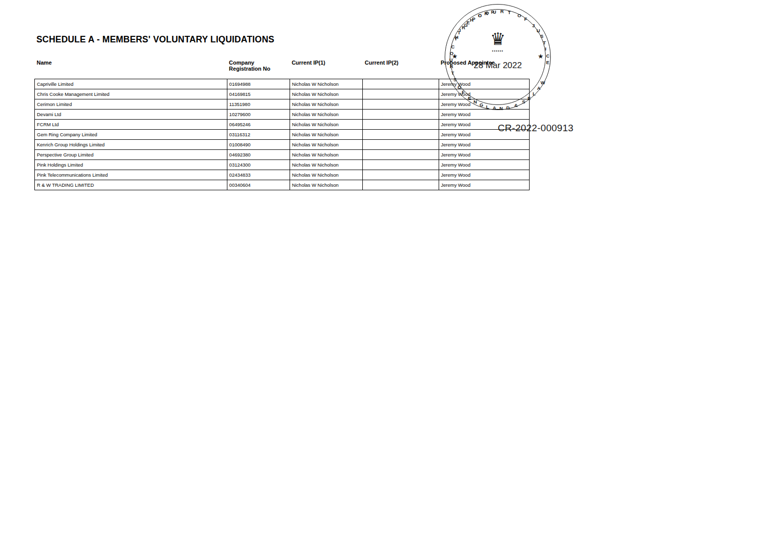SCHEDULE A - MEMBERS' VOLUNTARY LIQUIDATIONS
| Name | Company Registration No | Current IP(1) | Current IP(2) | Proposed Appointee |
| --- | --- | --- | --- | --- |
| Capriville Limited | 01694988 | Nicholas W Nicholson | | Jeremy Wood |
| Chris Cooke Management Limited | 04169815 | Nicholas W Nicholson | | Jeremy Wood |
| Cerimon Limited | 11351980 | Nicholas W Nicholson | | Jeremy Wood |
| Devami Ltd | 10279600 | Nicholas W Nicholson | | Jeremy Wood |
| FCRM Ltd | 06495246 | Nicholas W Nicholson | | Jeremy Wood |
| Gem Ring Company Limited | 03116312 | Nicholas W Nicholson | | Jeremy Wood |
| Kenrich Group Holdings Limited | 01008490 | Nicholas W Nicholson | | Jeremy Wood |
| Perspective Group Limited | 04692380 | Nicholas W Nicholson | | Jeremy Wood |
| Pink Holdings Limited | 03124300 | Nicholas W Nicholson | | Jeremy Wood |
| Pink Telecommunications Limited | 02434833 | Nicholas W Nicholson | | Jeremy Wood |
| R & W TRADING LIMITED | 00340604 | Nicholas W Nicholson | | Jeremy Wood |
H I G H C O U R T O F J U S T I C E W A L E S & D N A L G N E F O S T R U O C Y T R E P O R P
♛
••••••
★★
28 Mar 2022
CR-2022-000913